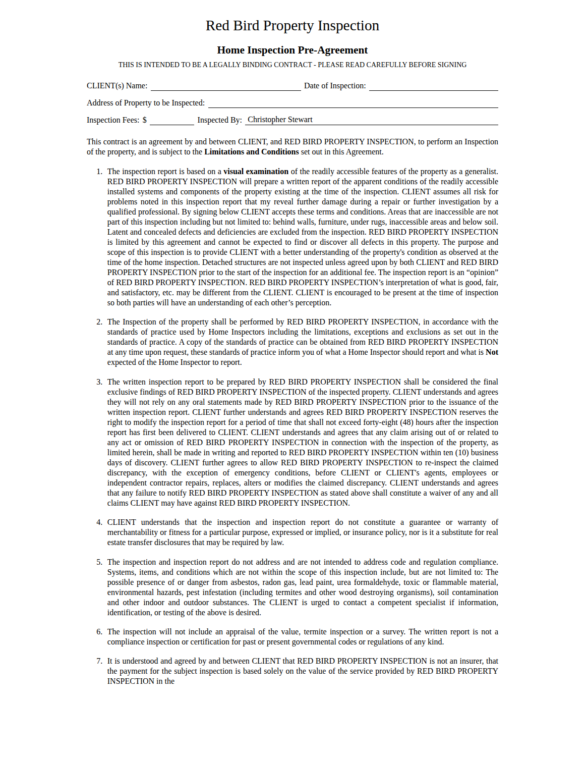Red Bird Property Inspection
Home Inspection Pre-Agreement
THIS IS INTENDED TO BE A LEGALLY BINDING CONTRACT - PLEASE READ CAREFULLY BEFORE SIGNING
CLIENT(s) Name: Date of Inspection:
Address of Property to be Inspected:
Inspection Fees: $ Inspected By: Christopher Stewart
This contract is an agreement by and between CLIENT, and RED BIRD PROPERTY INSPECTION, to perform an Inspection of the property, and is subject to the Limitations and Conditions set out in this Agreement.
The inspection report is based on a visual examination of the readily accessible features of the property as a generalist. RED BIRD PROPERTY INSPECTION will prepare a written report of the apparent conditions of the readily accessible installed systems and components of the property existing at the time of the inspection. CLIENT assumes all risk for problems noted in this inspection report that my reveal further damage during a repair or further investigation by a qualified professional. By signing below CLIENT accepts these terms and conditions. Areas that are inaccessible are not part of this inspection including but not limited to: behind walls, furniture, under rugs, inaccessible areas and below soil. Latent and concealed defects and deficiencies are excluded from the inspection. RED BIRD PROPERTY INSPECTION is limited by this agreement and cannot be expected to find or discover all defects in this property. The purpose and scope of this inspection is to provide CLIENT with a better understanding of the property's condition as observed at the time of the home inspection. Detached structures are not inspected unless agreed upon by both CLIENT and RED BIRD PROPERTY INSPECTION prior to the start of the inspection for an additional fee. The inspection report is an “opinion” of RED BIRD PROPERTY INSPECTION. RED BIRD PROPERTY INSPECTION’s interpretation of what is good, fair, and satisfactory, etc. may be different from the CLIENT. CLIENT is encouraged to be present at the time of inspection so both parties will have an understanding of each other’s perception.
The Inspection of the property shall be performed by RED BIRD PROPERTY INSPECTION, in accordance with the standards of practice used by Home Inspectors including the limitations, exceptions and exclusions as set out in the standards of practice. A copy of the standards of practice can be obtained from RED BIRD PROPERTY INSPECTION at any time upon request, these standards of practice inform you of what a Home Inspector should report and what is Not expected of the Home Inspector to report.
The written inspection report to be prepared by RED BIRD PROPERTY INSPECTION shall be considered the final exclusive findings of RED BIRD PROPERTY INSPECTION of the inspected property. CLIENT understands and agrees they will not rely on any oral statements made by RED BIRD PROPERTY INSPECTION prior to the issuance of the written inspection report. CLIENT further understands and agrees RED BIRD PROPERTY INSPECTION reserves the right to modify the inspection report for a period of time that shall not exceed forty-eight (48) hours after the inspection report has first been delivered to CLIENT. CLIENT understands and agrees that any claim arising out of or related to any act or omission of RED BIRD PROPERTY INSPECTION in connection with the inspection of the property, as limited herein, shall be made in writing and reported to RED BIRD PROPERTY INSPECTION within ten (10) business days of discovery. CLIENT further agrees to allow RED BIRD PROPERTY INSPECTION to re-inspect the claimed discrepancy, with the exception of emergency conditions, before CLIENT or CLIENT's agents, employees or independent contractor repairs, replaces, alters or modifies the claimed discrepancy. CLIENT understands and agrees that any failure to notify RED BIRD PROPERTY INSPECTION as stated above shall constitute a waiver of any and all claims CLIENT may have against RED BIRD PROPERTY INSPECTION.
CLIENT understands that the inspection and inspection report do not constitute a guarantee or warranty of merchantability or fitness for a particular purpose, expressed or implied, or insurance policy, nor is it a substitute for real estate transfer disclosures that may be required by law.
The inspection and inspection report do not address and are not intended to address code and regulation compliance. Systems, items, and conditions which are not within the scope of this inspection include, but are not limited to: The possible presence of or danger from asbestos, radon gas, lead paint, urea formaldehyde, toxic or flammable material, environmental hazards, pest infestation (including termites and other wood destroying organisms), soil contamination and other indoor and outdoor substances. The CLIENT is urged to contact a competent specialist if information, identification, or testing of the above is desired.
The inspection will not include an appraisal of the value, termite inspection or a survey. The written report is not a compliance inspection or certification for past or present governmental codes or regulations of any kind.
It is understood and agreed by and between CLIENT that RED BIRD PROPERTY INSPECTION is not an insurer, that the payment for the subject inspection is based solely on the value of the service provided by RED BIRD PROPERTY INSPECTION in the